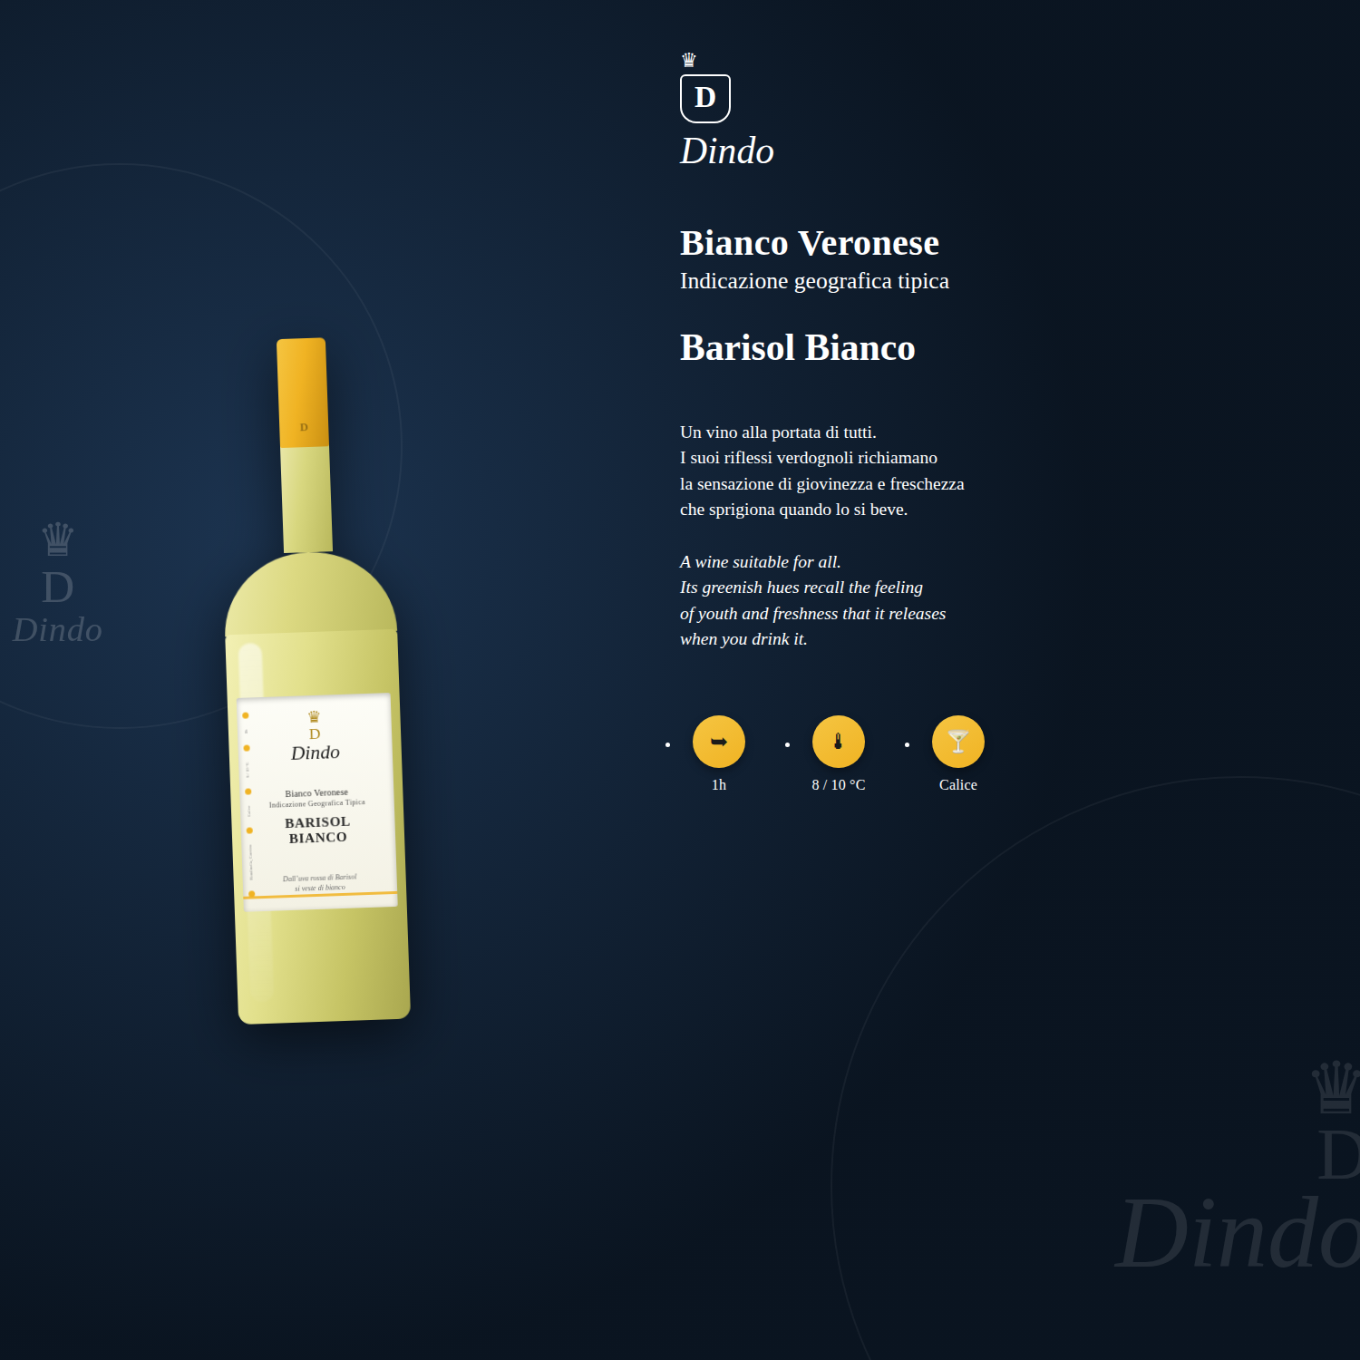♛
D
Dindo
1h 8 / 10 °C Calice Rondinella, Corvina
♛
D
Dindo
Bianco Veronese
Indicazione Geografica Tipica
BARISOL
BIANCO
Dall’uva rossa di Barisol
si veste di bianco
Barisol Bianco — Bianco Veronese IGT
♛
D
Dindo
Bianco Veronese
Indicazione geografica tipica
Barisol Bianco
Un vino alla portata di tutti.
I suoi riflessi verdognoli richiamano
la sensazione di giovinezza e freschezza
che sprigiona quando lo si beve.
A wine suitable for all.
Its greenish hues recall the feeling
of youth and freshness that it releases
when you drink it.
➥
1h
🌡
8 / 10 °C
🍸
Calice
♛
D
Dindo